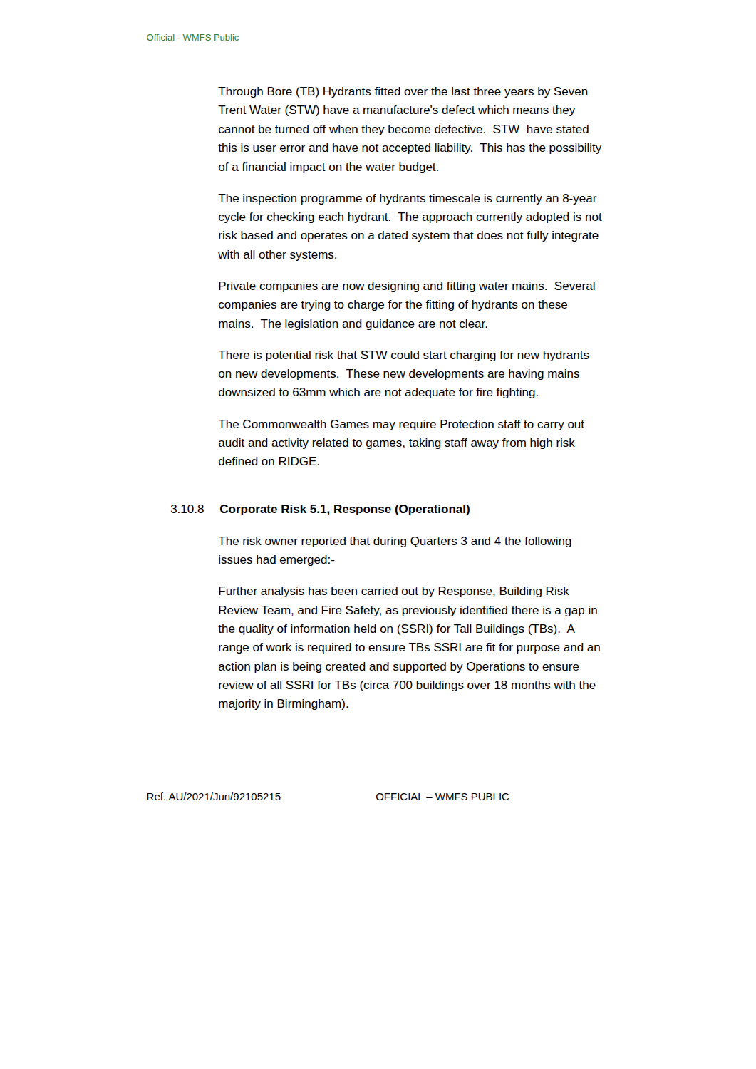Official - WMFS Public
Through Bore (TB) Hydrants fitted over the last three years by Seven Trent Water (STW) have a manufacture's defect which means they cannot be turned off when they become defective. STW have stated this is user error and have not accepted liability. This has the possibility of a financial impact on the water budget.
The inspection programme of hydrants timescale is currently an 8-year cycle for checking each hydrant. The approach currently adopted is not risk based and operates on a dated system that does not fully integrate with all other systems.
Private companies are now designing and fitting water mains. Several companies are trying to charge for the fitting of hydrants on these mains. The legislation and guidance are not clear.
There is potential risk that STW could start charging for new hydrants on new developments. These new developments are having mains downsized to 63mm which are not adequate for fire fighting.
The Commonwealth Games may require Protection staff to carry out audit and activity related to games, taking staff away from high risk defined on RIDGE.
3.10.8
Corporate Risk 5.1, Response (Operational)
The risk owner reported that during Quarters 3 and 4 the following issues had emerged:-
Further analysis has been carried out by Response, Building Risk Review Team, and Fire Safety, as previously identified there is a gap in the quality of information held on (SSRI) for Tall Buildings (TBs). A range of work is required to ensure TBs SSRI are fit for purpose and an action plan is being created and supported by Operations to ensure review of all SSRI for TBs (circa 700 buildings over 18 months with the majority in Birmingham).
Ref. AU/2021/Jun/92105215
OFFICIAL – WMFS PUBLIC